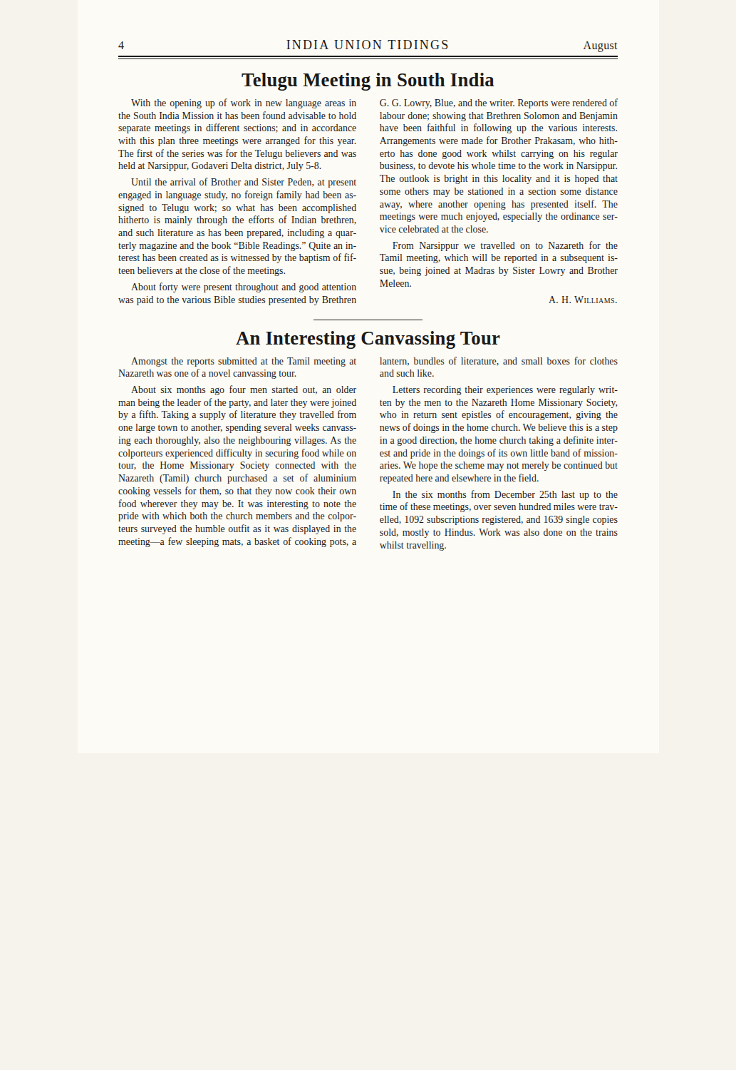4
INDIA UNION TIDINGS
August
Telugu Meeting in South India
With the opening up of work in new language areas in the South India Mission it has been found advisable to hold separate meetings in different sections; and in accordance with this plan three meetings were arranged for this year. The first of the series was for the Telugu believers and was held at Narsippur, Godaveri Delta district, July 5-8.
Until the arrival of Brother and Sister Peden, at present engaged in language study, no foreign family had been assigned to Telugu work; so what has been accomplished hitherto is mainly through the efforts of Indian brethren, and such literature as has been prepared, including a quarterly magazine and the book “Bible Readings.” Quite an interest has been created as is witnessed by the baptism of fifteen believers at the close of the meetings.
About forty were present throughout and good attention was paid to the various Bible studies presented by Brethren G. G. Lowry, Blue, and the writer. Reports were rendered of labour done; showing that Brethren Solomon and Benjamin have been faithful in following up the various interests. Arrangements were made for Brother Prakasam, who hitherto has done good work whilst carrying on his regular business, to devote his whole time to the work in Narsippur. The outlook is bright in this locality and it is hoped that some others may be stationed in a section some distance away, where another opening has presented itself. The meetings were much enjoyed, especially the ordinance service celebrated at the close.
From Narsippur we travelled on to Nazareth for the Tamil meeting, which will be reported in a subsequent issue, being joined at Madras by Sister Lowry and Brother Meleen.
A. H. Williams.
An Interesting Canvassing Tour
Amongst the reports submitted at the Tamil meeting at Nazareth was one of a novel canvassing tour.
About six months ago four men started out, an older man being the leader of the party, and later they were joined by a fifth. Taking a supply of literature they travelled from one large town to another, spending several weeks canvassing each thoroughly, also the neighbouring villages. As the colporteurs experienced difficulty in securing food while on tour, the Home Missionary Society connected with the Nazareth (Tamil) church purchased a set of aluminium cooking vessels for them, so that they now cook their own food wherever they may be. It was interesting to note the pride with which both the church members and the colporteurs surveyed the humble outfit as it was displayed in the meeting—a few sleeping mats, a basket of cooking pots, a lantern, bundles of literature, and small boxes for clothes and such like.
Letters recording their experiences were regularly written by the men to the Nazareth Home Missionary Society, who in return sent epistles of encouragement, giving the news of doings in the home church. We believe this is a step in a good direction, the home church taking a definite interest and pride in the doings of its own little band of missionaries. We hope the scheme may not merely be continued but repeated here and elsewhere in the field.
In the six months from December 25th last up to the time of these meetings, over seven hundred miles were travelled, 1092 subscriptions registered, and 1639 single copies sold, mostly to Hindus. Work was also done on the trains whilst travelling.